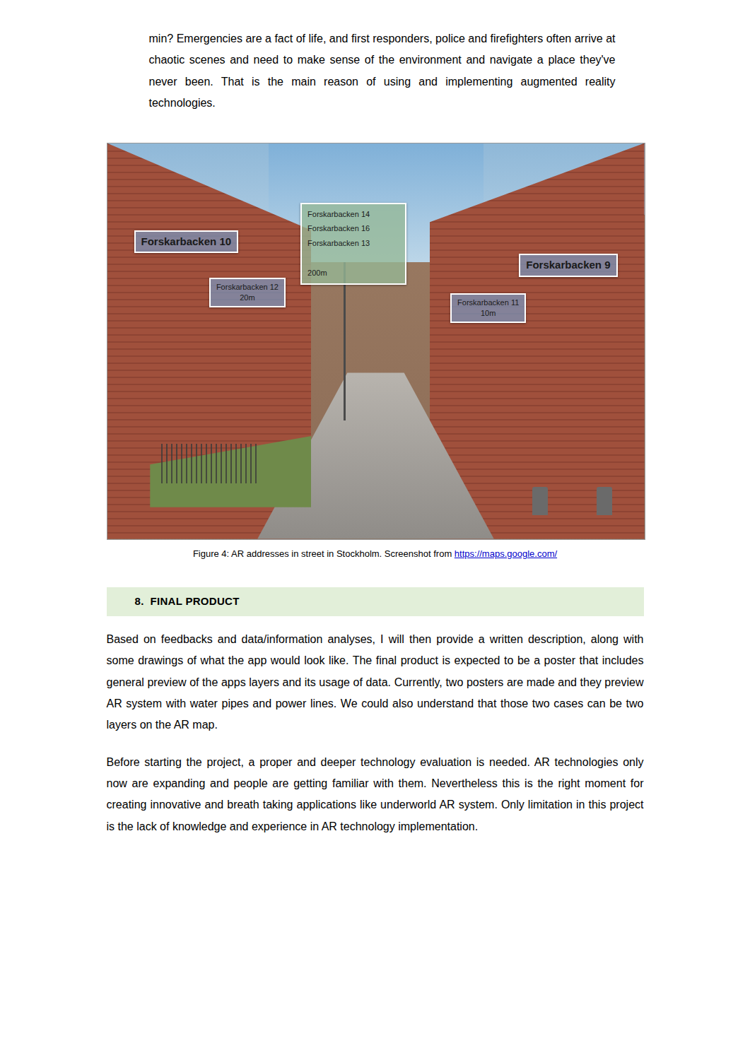min? Emergencies are a fact of life, and first responders, police and firefighters often arrive at chaotic scenes and need to make sense of the environment and navigate a place they've never been. That is the main reason of using and implementing augmented reality technologies.
Forskarbacken 10
Forskarbacken 12
20m
Forskarbacken 14
Forskarbacken 16
Forskarbacken 13
200m
Forskarbacken 9
Forskarbacken 11
10m
Figure 4: AR addresses in street in Stockholm. Screenshot from https://maps.google.com/
8. FINAL PRODUCT
Based on feedbacks and data/information analyses, I will then provide a written description, along with some drawings of what the app would look like. The final product is expected to be a poster that includes general preview of the apps layers and its usage of data. Currently, two posters are made and they preview AR system with water pipes and power lines. We could also understand that those two cases can be two layers on the AR map.
Before starting the project, a proper and deeper technology evaluation is needed. AR technologies only now are expanding and people are getting familiar with them. Nevertheless this is the right moment for creating innovative and breath taking applications like underworld AR system. Only limitation in this project is the lack of knowledge and experience in AR technology implementation.